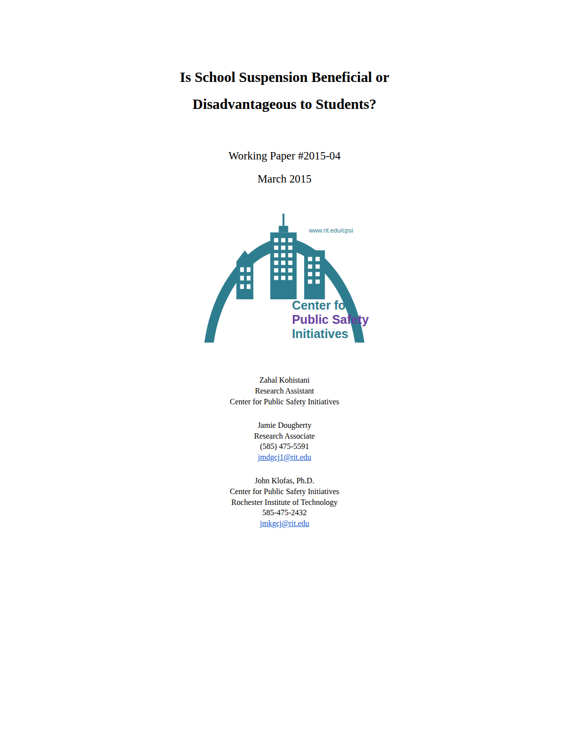Is School Suspension Beneficial or
Disadvantageous to Students?
Working Paper #2015-04
March 2015
www.rit.edu/cpsi Center for Public Safety Initiatives
Zahal Kohistani
Research Assistant
Center for Public Safety Initiatives
Jamie Dougherty
Research Associate
(585) 475-5591
jmdgcj1@rit.edu
John Klofas, Ph.D.
Center for Public Safety Initiatives
Rochester Institute of Technology
585-475-2432
jmkgcj@rit.edu